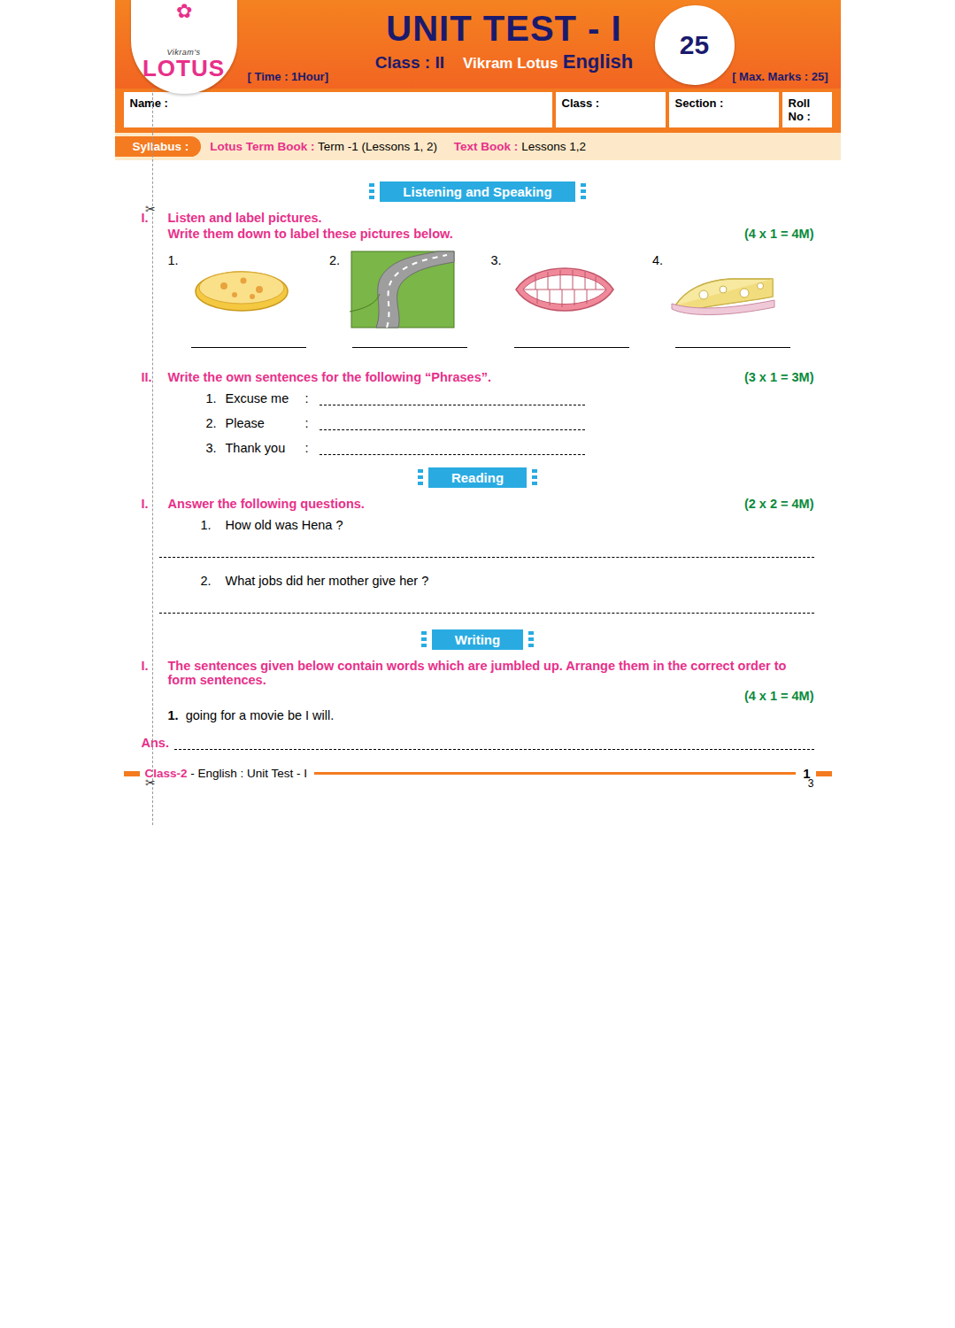✂
✂
✿
Vikram's
LOTUS
UNIT TEST - I
Class : II Vikram Lotus English
25
[ Time : 1Hour]
[ Max. Marks : 25]
Name :
Class :
Section :
Roll No :
Syllabus :
Lotus Term Book : Term -1 (Lessons 1, 2) Text Book : Lessons 1,2
Listening and Speaking
I.
Listen and label pictures.
Write them down to label these pictures below.
(4 x 1 = 4M)
1.
2.
3.
4.
II.
Write the own sentences for the following “Phrases”.
(3 x 1 = 3M)
1. Excuse me:
2. Please:
3. Thank you:
Reading
I.
Answer the following questions.
(2 x 2 = 4M)
1. How old was Hena ?
2. What jobs did her mother give her ?
Writing
I.
The sentences given below contain words which are jumbled up. Arrange them in the correct order to form sentences.
(4 x 1 = 4M)
1. going for a movie be I will.
Ans.
Class-2 - English : Unit Test - I
1
3